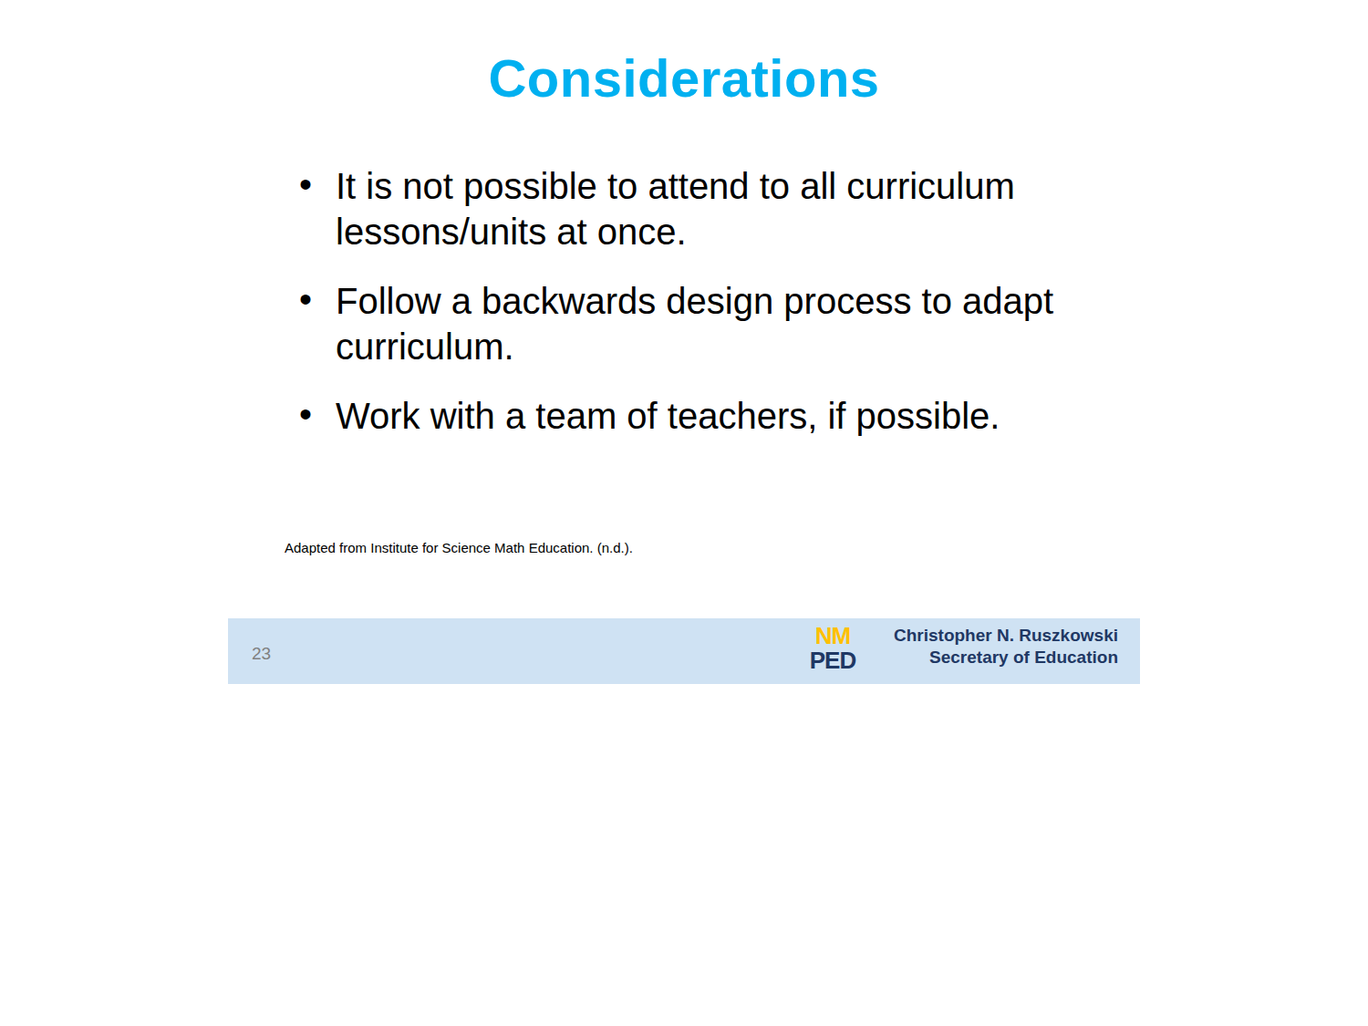Considerations
It is not possible to attend to all curriculum lessons/units at once.
Follow a backwards design process to adapt curriculum.
Work with a team of teachers, if possible.
Adapted from Institute for Science Math Education. (n.d.).
23
NM PED
Christopher N. Ruszkowski
Secretary of Education